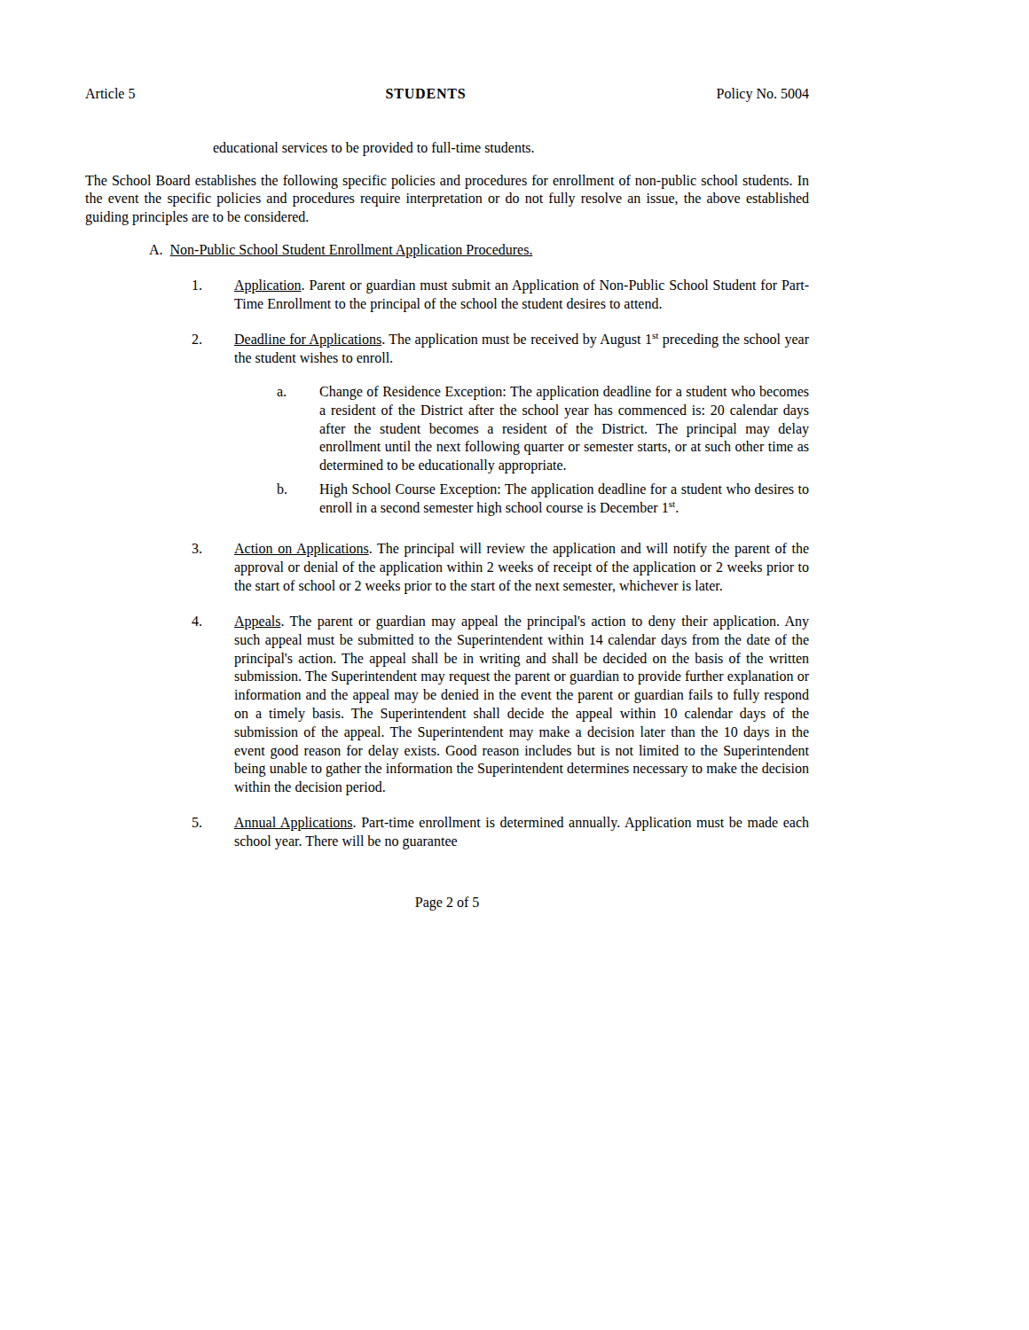Article 5
STUDENTS
Policy No. 5004
educational services to be provided to full-time students.
The School Board establishes the following specific policies and procedures for enrollment of non-public school students. In the event the specific policies and procedures require interpretation or do not fully resolve an issue, the above established guiding principles are to be considered.
A. Non-Public School Student Enrollment Application Procedures.
1.
Application. Parent or guardian must submit an Application of Non-Public School Student for Part-Time Enrollment to the principal of the school the student desires to attend.
2.
Deadline for Applications. The application must be received by August 1st preceding the school year the student wishes to enroll.
a.
Change of Residence Exception: The application deadline for a student who becomes a resident of the District after the school year has commenced is: 20 calendar days after the student becomes a resident of the District. The principal may delay enrollment until the next following quarter or semester starts, or at such other time as determined to be educationally appropriate.
b.
High School Course Exception: The application deadline for a student who desires to enroll in a second semester high school course is December 1st.
3.
Action on Applications. The principal will review the application and will notify the parent of the approval or denial of the application within 2 weeks of receipt of the application or 2 weeks prior to the start of school or 2 weeks prior to the start of the next semester, whichever is later.
4.
Appeals. The parent or guardian may appeal the principal's action to deny their application. Any such appeal must be submitted to the Superintendent within 14 calendar days from the date of the principal's action. The appeal shall be in writing and shall be decided on the basis of the written submission. The Superintendent may request the parent or guardian to provide further explanation or information and the appeal may be denied in the event the parent or guardian fails to fully respond on a timely basis. The Superintendent shall decide the appeal within 10 calendar days of the submission of the appeal. The Superintendent may make a decision later than the 10 days in the event good reason for delay exists. Good reason includes but is not limited to the Superintendent being unable to gather the information the Superintendent determines necessary to make the decision within the decision period.
5.
Annual Applications. Part-time enrollment is determined annually. Application must be made each school year. There will be no guarantee
Page 2 of 5